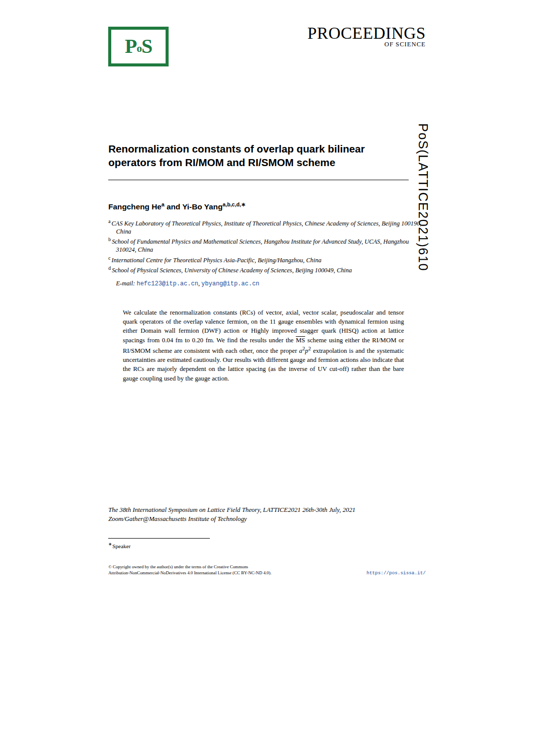PoS
PROCEEDINGS
OF SCIENCE
PoS(LATTICE2021)610
Renormalization constants of overlap quark bilinear operators from RI/MOM and RI/SMOM scheme
Fangcheng Hea and Yi-Bo Yanga,b,c,d,∗
aCAS Key Laboratory of Theoretical Physics, Institute of Theoretical Physics, Chinese Academy of Sciences, Beijing 100190, China
bSchool of Fundamental Physics and Mathematical Sciences, Hangzhou Institute for Advanced Study, UCAS, Hangzhou 310024, China
cInternational Centre for Theoretical Physics Asia-Pacific, Beijing/Hangzhou, China
dSchool of Physical Sciences, University of Chinese Academy of Sciences, Beijing 100049, China
E-mail: hefc123@itp.ac.cn, ybyang@itp.ac.cn
We calculate the renormalization constants (RCs) of vector, axial, vector scalar, pseudoscalar and tensor quark operators of the overlap valence fermion, on the 11 gauge ensembles with dynamical fermion using either Domain wall fermion (DWF) action or Highly improved stagger quark (HISQ) action at lattice spacings from 0.04 fm to 0.20 fm. We find the results under the MS scheme using either the RI/MOM or RI/SMOM scheme are consistent with each other, once the proper a2p2 extrapolation is and the systematic uncertainties are estimated cautiously. Our results with different gauge and fermion actions also indicate that the RCs are majorly dependent on the lattice spacing (as the inverse of UV cut-off) rather than the bare gauge coupling used by the gauge action.
The 38th International Symposium on Lattice Field Theory, LATTICE2021 26th-30th July, 2021
Zoom/Gather@Massachusetts Institute of Technology
∗Speaker
© Copyright owned by the author(s) under the terms of the Creative Commons
Attribution-NonCommercial-NoDerivatives 4.0 International License (CC BY-NC-ND 4.0). https://pos.sissa.it/